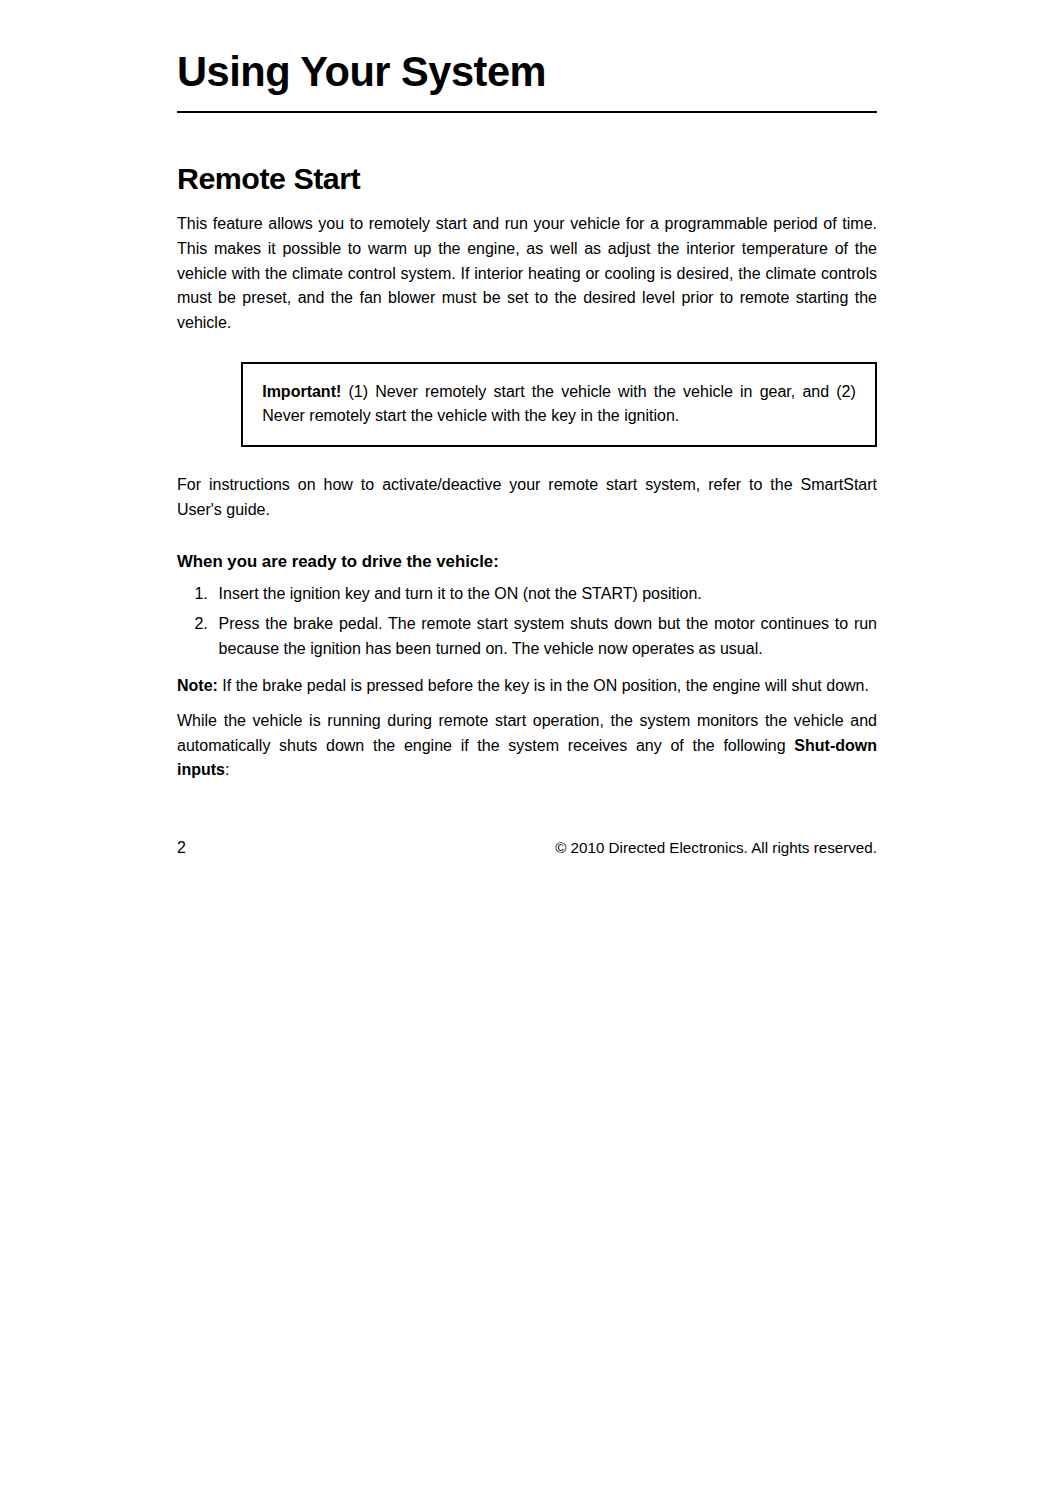Using Your System
Remote Start
This feature allows you to remotely start and run your vehicle for a programmable period of time. This makes it possible to warm up the engine, as well as adjust the interior temperature of the vehicle with the climate control system. If interior heating or cooling is desired, the climate controls must be preset, and the fan blower must be set to the desired level prior to remote starting the vehicle.
Important! (1) Never remotely start the vehicle with the vehicle in gear, and (2) Never remotely start the vehicle with the key in the ignition.
For instructions on how to activate/deactive your remote start system, refer to the SmartStart User's guide.
When you are ready to drive the vehicle:
Insert the ignition key and turn it to the ON (not the START) position.
Press the brake pedal. The remote start system shuts down but the motor continues to run because the ignition has been turned on. The vehicle now operates as usual.
Note: If the brake pedal is pressed before the key is in the ON position, the engine will shut down.
While the vehicle is running during remote start operation, the system monitors the vehicle and automatically shuts down the engine if the system receives any of the following Shut-down inputs:
2 © 2010 Directed Electronics. All rights reserved.